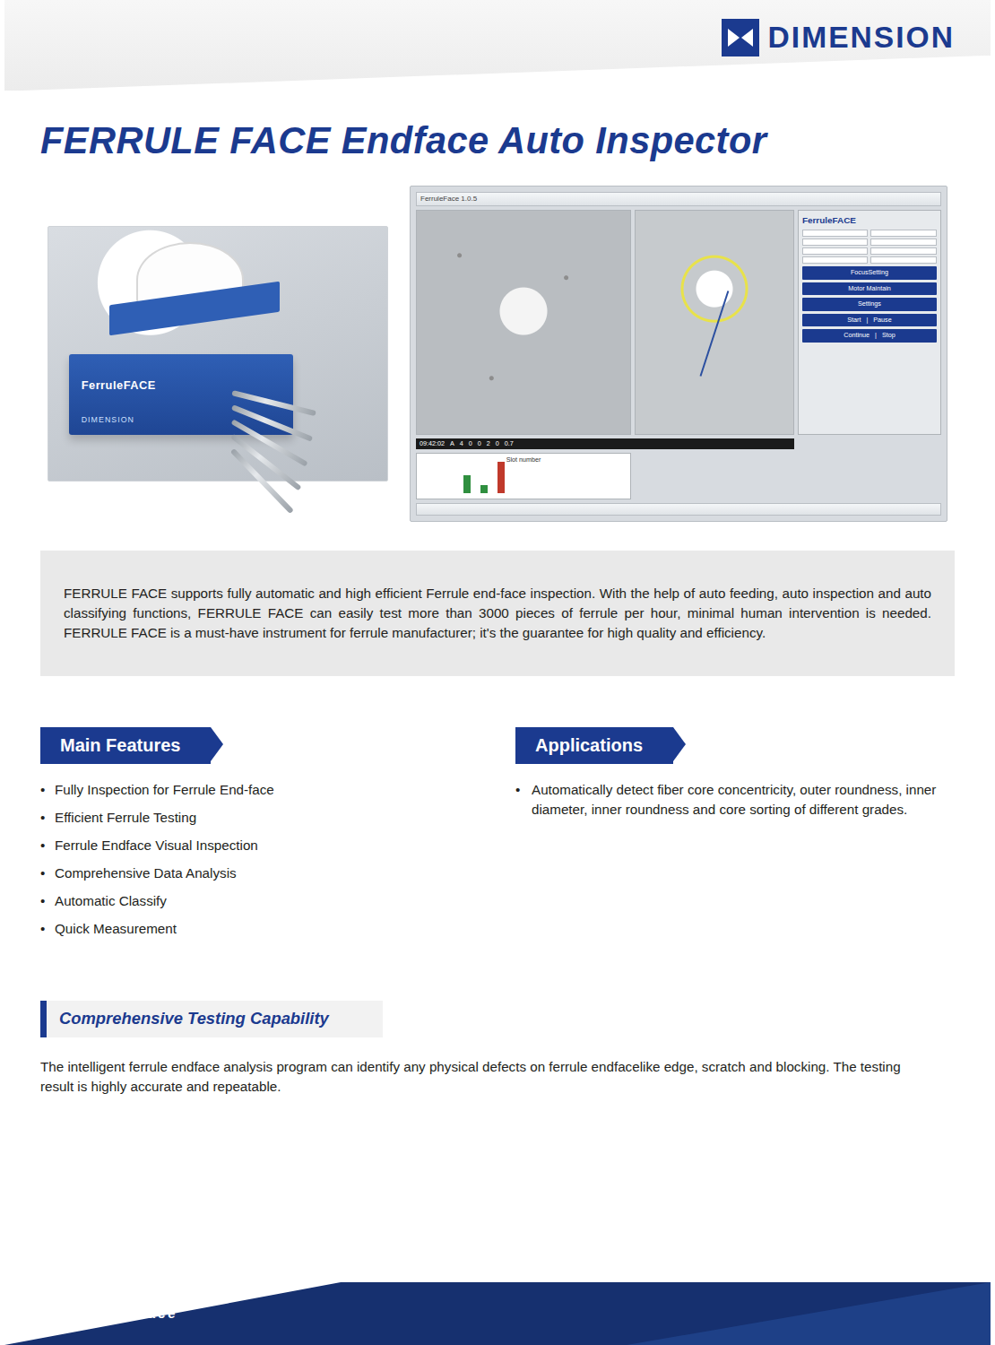Dimension
FERRULE FACE Endface Auto Inspector
FerruleFACE Dimension
FerruleFace 1.0.5
FerruleFACE
FocusSetting
Motor Maintain
Settings
Start | Pause
Continue | Stop
09:42:02 A 400200.7
FERRULE FACE supports fully automatic and high efficient Ferrule end-face inspection. With the help of auto feeding, auto inspection and auto classifying functions, FERRULE FACE can easily test more than 3000 pieces of ferrule per hour, minimal human intervention is needed. FERRULE FACE is a must-have instrument for ferrule manufacturer; it's the guarantee for high quality and efficiency.
Main Features
Fully Inspection for Ferrule End-face
Efficient Ferrule Testing
Ferrule Endface Visual Inspection
Comprehensive Data Analysis
Automatic Classify
Quick Measurement
Applications
Automatically detect fiber core concentricity, outer roundness, inner diameter, inner roundness and core sorting of different grades.
Comprehensive Testing Capability
The intelligent ferrule endface analysis program can identify any physical defects on ferrule endfacelike edge, scratch and blocking. The testing result is highly accurate and repeatable.
Ferrule Face